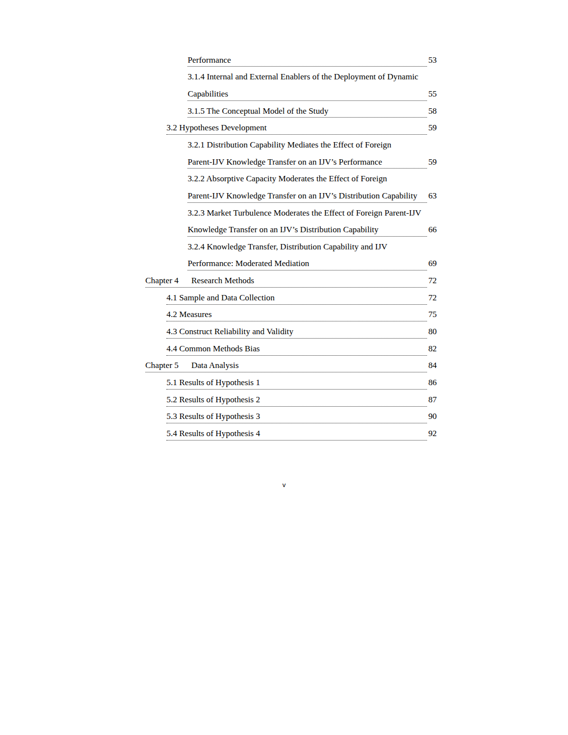53 Performance
3.1.4 Internal and External Enablers of the Deployment of Dynamic 55 Capabilities
58 3.1.5 The Conceptual Model of the Study
59 3.2 Hypotheses Development
3.2.1 Distribution Capability Mediates the Effect of Foreign 59 Parent-IJV Knowledge Transfer on an IJV’s Performance
3.2.2 Absorptive Capacity Moderates the Effect of Foreign 63 Parent-IJV Knowledge Transfer on an IJV’s Distribution Capability
3.2.3 Market Turbulence Moderates the Effect of Foreign Parent-IJV 66 Knowledge Transfer on an IJV’s Distribution Capability
3.2.4 Knowledge Transfer, Distribution Capability and IJV 69 Performance: Moderated Mediation
72 Chapter 4 Research Methods
72 4.1 Sample and Data Collection
75 4.2 Measures
80 4.3 Construct Reliability and Validity
82 4.4 Common Methods Bias
84 Chapter 5 Data Analysis
86 5.1 Results of Hypothesis 1
87 5.2 Results of Hypothesis 2
90 5.3 Results of Hypothesis 3
92 5.4 Results of Hypothesis 4
v